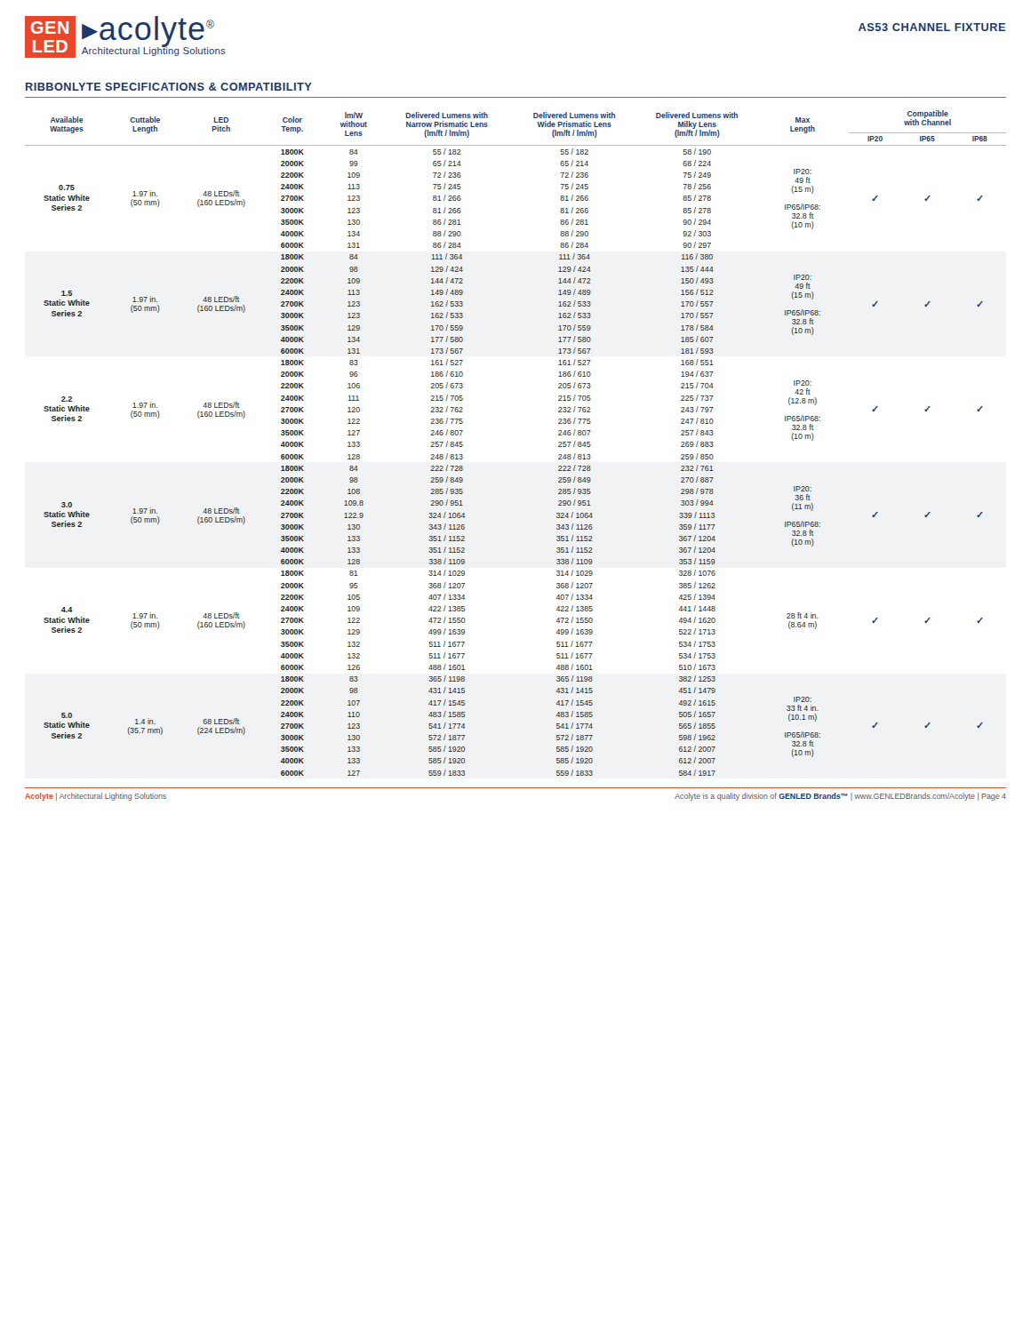GEN LED
▸acolyte®
Architectural Lighting Solutions
AS53 CHANNEL FIXTURE
RibbonLyte Specifications & Compatibility
| Available Wattages | Cuttable Length | LED Pitch | Color Temp. | lm/W without Lens | Delivered Lumens with Narrow Prismatic Lens (lm/ft / lm/m) | Delivered Lumens with Wide Prismatic Lens (lm/ft / lm/m) | Delivered Lumens with Milky Lens (lm/ft / lm/m) | Max Length | Compatible with Channel |
| --- | --- | --- | --- | --- | --- | --- | --- | --- | --- |
| IP20 | IP65 | IP68 |
| 0.75 Static White Series 2 | 1.97 in. (50 mm) | 48 LEDs/ft (160 LEDs/m) | 1800K | 84 | 55 / 182 | 55 / 182 | 58 / 190 | IP20: 49 ft (15 m) IP65/IP68: 32.8 ft (10 m) | ✓ | ✓ | ✓ |
| 2000K | 99 | 65 / 214 | 65 / 214 | 68 / 224 |
| 2200K | 109 | 72 / 236 | 72 / 236 | 75 / 249 |
| 2400K | 113 | 75 / 245 | 75 / 245 | 78 / 256 |
| 2700K | 123 | 81 / 266 | 81 / 266 | 85 / 278 |
| 3000K | 123 | 81 / 266 | 81 / 266 | 85 / 278 |
| 3500K | 130 | 86 / 281 | 86 / 281 | 90 / 294 |
| 4000K | 134 | 88 / 290 | 88 / 290 | 92 / 303 |
| 6000K | 131 | 86 / 284 | 86 / 284 | 90 / 297 |
| 1.5 Static White Series 2 | 1.97 in. (50 mm) | 48 LEDs/ft (160 LEDs/m) | 1800K | 84 | 111 / 364 | 111 / 364 | 116 / 380 | IP20: 49 ft (15 m) IP65/IP68: 32.8 ft (10 m) | ✓ | ✓ | ✓ |
| 2000K | 98 | 129 / 424 | 129 / 424 | 135 / 444 |
| 2200K | 109 | 144 / 472 | 144 / 472 | 150 / 493 |
| 2400K | 113 | 149 / 489 | 149 / 489 | 156 / 512 |
| 2700K | 123 | 162 / 533 | 162 / 533 | 170 / 557 |
| 3000K | 123 | 162 / 533 | 162 / 533 | 170 / 557 |
| 3500K | 129 | 170 / 559 | 170 / 559 | 178 / 584 |
| 4000K | 134 | 177 / 580 | 177 / 580 | 185 / 607 |
| 6000K | 131 | 173 / 567 | 173 / 567 | 181 / 593 |
| 2.2 Static White Series 2 | 1.97 in. (50 mm) | 48 LEDs/ft (160 LEDs/m) | 1800K | 83 | 161 / 527 | 161 / 527 | 168 / 551 | IP20: 42 ft (12.8 m) IP65/IP68: 32.8 ft (10 m) | ✓ | ✓ | ✓ |
| 2000K | 96 | 186 / 610 | 186 / 610 | 194 / 637 |
| 2200K | 106 | 205 / 673 | 205 / 673 | 215 / 704 |
| 2400K | 111 | 215 / 705 | 215 / 705 | 225 / 737 |
| 2700K | 120 | 232 / 762 | 232 / 762 | 243 / 797 |
| 3000K | 122 | 236 / 775 | 236 / 775 | 247 / 810 |
| 3500K | 127 | 246 / 807 | 246 / 807 | 257 / 843 |
| 4000K | 133 | 257 / 845 | 257 / 845 | 269 / 883 |
| 6000K | 128 | 248 / 813 | 248 / 813 | 259 / 850 |
| 3.0 Static White Series 2 | 1.97 in. (50 mm) | 48 LEDs/ft (160 LEDs/m) | 1800K | 84 | 222 / 728 | 222 / 728 | 232 / 761 | IP20: 36 ft (11 m) IP65/IP68: 32.8 ft (10 m) | ✓ | ✓ | ✓ |
| 2000K | 98 | 259 / 849 | 259 / 849 | 270 / 887 |
| 2200K | 108 | 285 / 935 | 285 / 935 | 298 / 978 |
| 2400K | 109.8 | 290 / 951 | 290 / 951 | 303 / 994 |
| 2700K | 122.9 | 324 / 1064 | 324 / 1064 | 339 / 1113 |
| 3000K | 130 | 343 / 1126 | 343 / 1126 | 359 / 1177 |
| 3500K | 133 | 351 / 1152 | 351 / 1152 | 367 / 1204 |
| 4000K | 133 | 351 / 1152 | 351 / 1152 | 367 / 1204 |
| 6000K | 128 | 338 / 1109 | 338 / 1109 | 353 / 1159 |
| 4.4 Static White Series 2 | 1.97 in. (50 mm) | 48 LEDs/ft (160 LEDs/m) | 1800K | 81 | 314 / 1029 | 314 / 1029 | 328 / 1076 | 28 ft 4 in. (8.64 m) | ✓ | ✓ | ✓ |
| 2000K | 95 | 368 / 1207 | 368 / 1207 | 385 / 1262 |
| 2200K | 105 | 407 / 1334 | 407 / 1334 | 425 / 1394 |
| 2400K | 109 | 422 / 1385 | 422 / 1385 | 441 / 1448 |
| 2700K | 122 | 472 / 1550 | 472 / 1550 | 494 / 1620 |
| 3000K | 129 | 499 / 1639 | 499 / 1639 | 522 / 1713 |
| 3500K | 132 | 511 / 1677 | 511 / 1677 | 534 / 1753 |
| 4000K | 132 | 511 / 1677 | 511 / 1677 | 534 / 1753 |
| 6000K | 126 | 488 / 1601 | 488 / 1601 | 510 / 1673 |
| 5.0 Static White Series 2 | 1.4 in. (35.7 mm) | 68 LEDs/ft (224 LEDs/m) | 1800K | 83 | 365 / 1198 | 365 / 1198 | 382 / 1253 | IP20: 33 ft 4 in. (10.1 m) IP65/IP68: 32.8 ft (10 m) | ✓ | ✓ | ✓ |
| 2000K | 98 | 431 / 1415 | 431 / 1415 | 451 / 1479 |
| 2200K | 107 | 417 / 1545 | 417 / 1545 | 492 / 1615 |
| 2400K | 110 | 483 / 1585 | 483 / 1585 | 505 / 1657 |
| 2700K | 123 | 541 / 1774 | 541 / 1774 | 565 / 1855 |
| 3000K | 130 | 572 / 1877 | 572 / 1877 | 598 / 1962 |
| 3500K | 133 | 585 / 1920 | 585 / 1920 | 612 / 2007 |
| 4000K | 133 | 585 / 1920 | 585 / 1920 | 612 / 2007 |
| 6000K | 127 | 559 / 1833 | 559 / 1833 | 584 / 1917 |
Acolyte | Architectural Lighting Solutions
Acolyte is a quality division of GENLED Brands™ | www.GENLEDBrands.com/Acolyte | Page 4